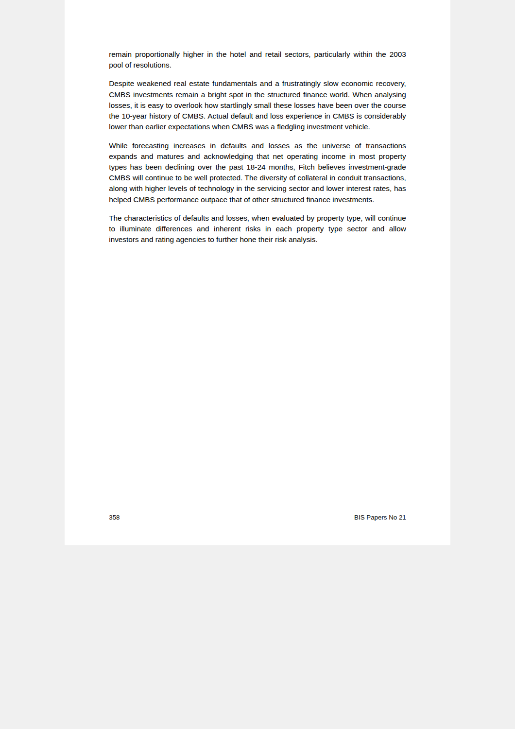remain proportionally higher in the hotel and retail sectors, particularly within the 2003 pool of resolutions.
Despite weakened real estate fundamentals and a frustratingly slow economic recovery, CMBS investments remain a bright spot in the structured finance world. When analysing losses, it is easy to overlook how startlingly small these losses have been over the course the 10-year history of CMBS. Actual default and loss experience in CMBS is considerably lower than earlier expectations when CMBS was a fledgling investment vehicle.
While forecasting increases in defaults and losses as the universe of transactions expands and matures and acknowledging that net operating income in most property types has been declining over the past 18-24 months, Fitch believes investment-grade CMBS will continue to be well protected. The diversity of collateral in conduit transactions, along with higher levels of technology in the servicing sector and lower interest rates, has helped CMBS performance outpace that of other structured finance investments.
The characteristics of defaults and losses, when evaluated by property type, will continue to illuminate differences and inherent risks in each property type sector and allow investors and rating agencies to further hone their risk analysis.
358 BIS Papers No 21